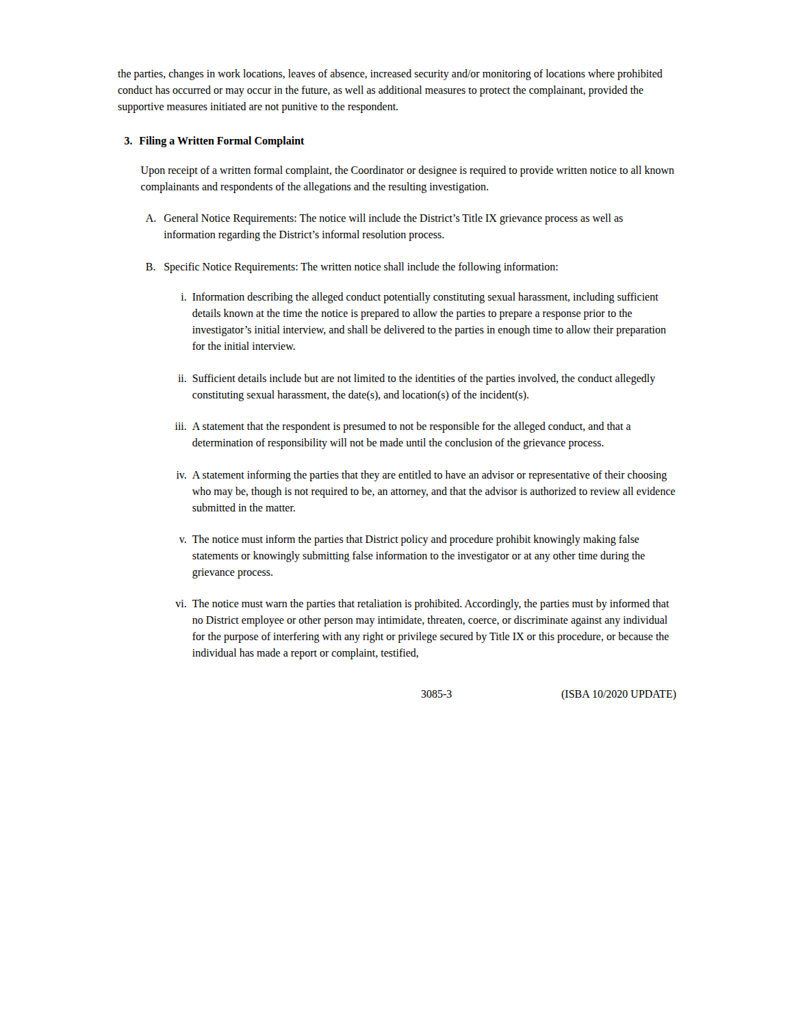the parties, changes in work locations, leaves of absence, increased security and/or monitoring of locations where prohibited conduct has occurred or may occur in the future, as well as additional measures to protect the complainant, provided the supportive measures initiated are not punitive to the respondent.
3. Filing a Written Formal Complaint
Upon receipt of a written formal complaint, the Coordinator or designee is required to provide written notice to all known complainants and respondents of the allegations and the resulting investigation.
A. General Notice Requirements: The notice will include the District’s Title IX grievance process as well as information regarding the District’s informal resolution process.
B. Specific Notice Requirements: The written notice shall include the following information:
i. Information describing the alleged conduct potentially constituting sexual harassment, including sufficient details known at the time the notice is prepared to allow the parties to prepare a response prior to the investigator’s initial interview, and shall be delivered to the parties in enough time to allow their preparation for the initial interview.
ii. Sufficient details include but are not limited to the identities of the parties involved, the conduct allegedly constituting sexual harassment, the date(s), and location(s) of the incident(s).
iii. A statement that the respondent is presumed to not be responsible for the alleged conduct, and that a determination of responsibility will not be made until the conclusion of the grievance process.
iv. A statement informing the parties that they are entitled to have an advisor or representative of their choosing who may be, though is not required to be, an attorney, and that the advisor is authorized to review all evidence submitted in the matter.
v. The notice must inform the parties that District policy and procedure prohibit knowingly making false statements or knowingly submitting false information to the investigator or at any other time during the grievance process.
vi. The notice must warn the parties that retaliation is prohibited. Accordingly, the parties must by informed that no District employee or other person may intimidate, threaten, coerce, or discriminate against any individual for the purpose of interfering with any right or privilege secured by Title IX or this procedure, or because the individual has made a report or complaint, testified,
3085-3 (ISBA 10/2020 UPDATE)